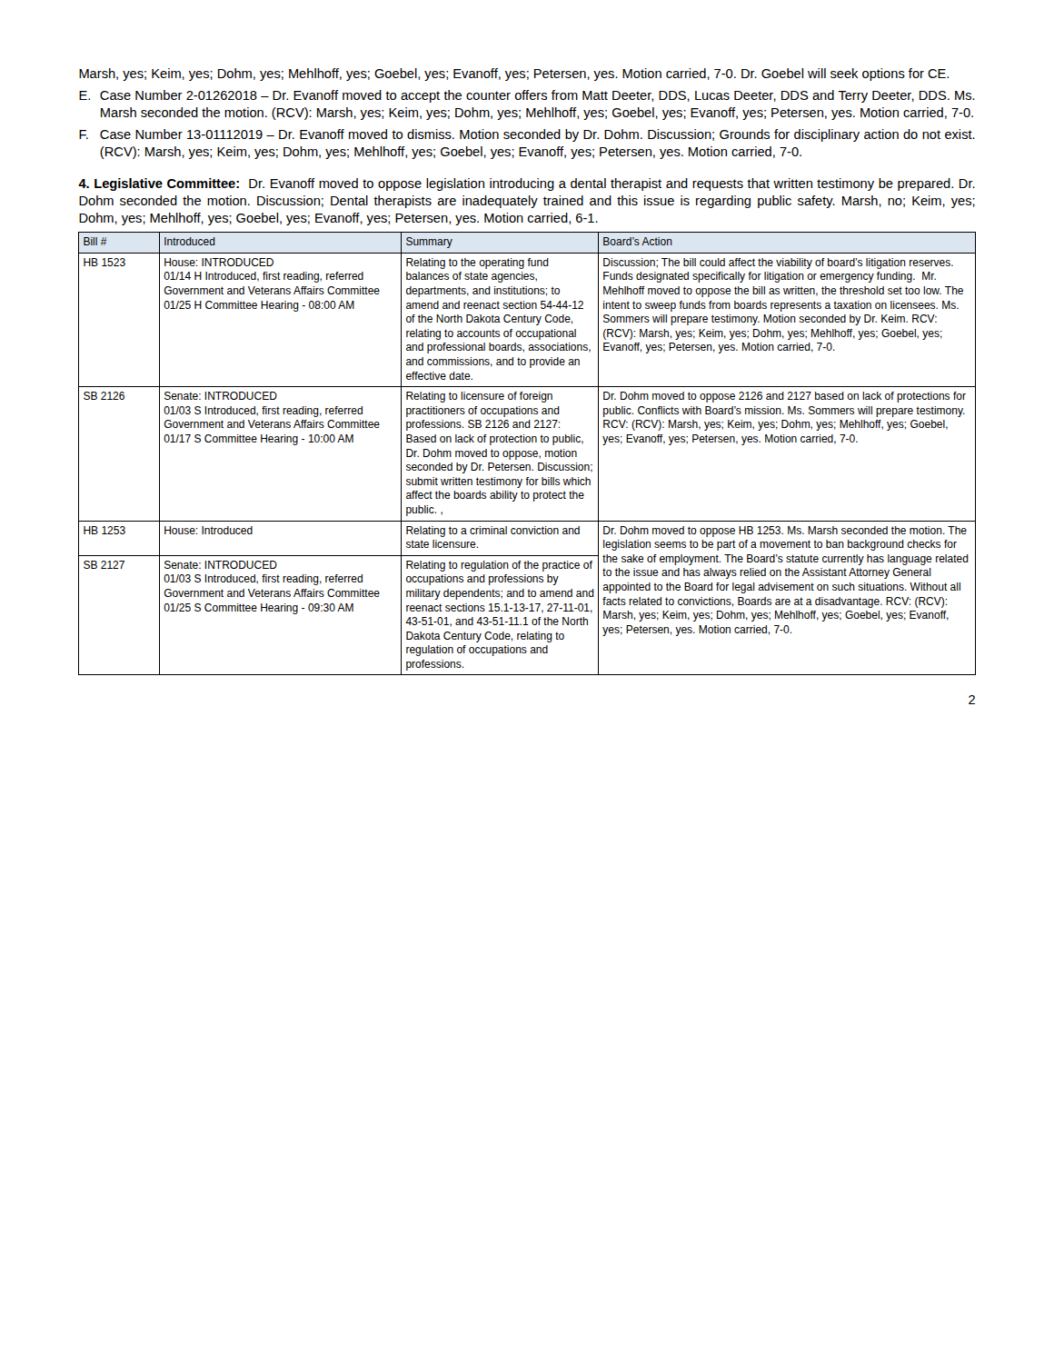Marsh, yes; Keim, yes; Dohm, yes; Mehlhoff, yes; Goebel, yes; Evanoff, yes; Petersen, yes. Motion carried, 7-0. Dr. Goebel will seek options for CE.
E. Case Number 2-01262018 – Dr. Evanoff moved to accept the counter offers from Matt Deeter, DDS, Lucas Deeter, DDS and Terry Deeter, DDS. Ms. Marsh seconded the motion. (RCV): Marsh, yes; Keim, yes; Dohm, yes; Mehlhoff, yes; Goebel, yes; Evanoff, yes; Petersen, yes. Motion carried, 7-0.
F. Case Number 13-01112019 – Dr. Evanoff moved to dismiss. Motion seconded by Dr. Dohm. Discussion; Grounds for disciplinary action do not exist. (RCV): Marsh, yes; Keim, yes; Dohm, yes; Mehlhoff, yes; Goebel, yes; Evanoff, yes; Petersen, yes. Motion carried, 7-0.
4. Legislative Committee: Dr. Evanoff moved to oppose legislation introducing a dental therapist and requests that written testimony be prepared. Dr. Dohm seconded the motion. Discussion; Dental therapists are inadequately trained and this issue is regarding public safety. Marsh, no; Keim, yes; Dohm, yes; Mehlhoff, yes; Goebel, yes; Evanoff, yes; Petersen, yes. Motion carried, 6-1.
| Bill # | Introduced | Summary | Board’s Action |
| --- | --- | --- | --- |
| HB 1523 | House: INTRODUCED 01/14 H Introduced, first reading, referred Government and Veterans Affairs Committee 01/25 H Committee Hearing - 08:00 AM | Relating to the operating fund balances of state agencies, departments, and institutions; to amend and reenact section 54-44-12 of the North Dakota Century Code, relating to accounts of occupational and professional boards, associations, and commissions, and to provide an effective date. | Discussion; The bill could affect the viability of board’s litigation reserves. Funds designated specifically for litigation or emergency funding. Mr. Mehlhoff moved to oppose the bill as written, the threshold set too low. The intent to sweep funds from boards represents a taxation on licensees. Ms. Sommers will prepare testimony. Motion seconded by Dr. Keim. RCV: (RCV): Marsh, yes; Keim, yes; Dohm, yes; Mehlhoff, yes; Goebel, yes; Evanoff, yes; Petersen, yes. Motion carried, 7-0. |
| SB 2126 | Senate: INTRODUCED 01/03 S Introduced, first reading, referred Government and Veterans Affairs Committee 01/17 S Committee Hearing - 10:00 AM | Relating to licensure of foreign practitioners of occupations and professions. SB 2126 and 2127: Based on lack of protection to public, Dr. Dohm moved to oppose, motion seconded by Dr. Petersen. Discussion; submit written testimony for bills which affect the boards ability to protect the public. , | Dr. Dohm moved to oppose 2126 and 2127 based on lack of protections for public. Conflicts with Board’s mission. Ms. Sommers will prepare testimony. RCV: (RCV): Marsh, yes; Keim, yes; Dohm, yes; Mehlhoff, yes; Goebel, yes; Evanoff, yes; Petersen, yes. Motion carried, 7-0. |
| HB 1253 | House: Introduced | Relating to a criminal conviction and state licensure. | Dr. Dohm moved to oppose HB 1253. Ms. Marsh seconded the motion. The legislation seems to be part of a movement to ban background checks for the sake of employment. The Board’s statute currently has language related to the issue and has always relied on the Assistant Attorney General appointed to the Board for legal advisement on such situations. Without all facts related to convictions, Boards are at a disadvantage. RCV: (RCV): Marsh, yes; Keim, yes; Dohm, yes; Mehlhoff, yes; Goebel, yes; Evanoff, yes; Petersen, yes. Motion carried, 7-0. |
| SB 2127 | Senate: INTRODUCED 01/03 S Introduced, first reading, referred Government and Veterans Affairs Committee 01/25 S Committee Hearing - 09:30 AM | Relating to regulation of the practice of occupations and professions by military dependents; and to amend and reenact sections 15.1-13-17, 27-11-01, 43-51-01, and 43-51-11.1 of the North Dakota Century Code, relating to regulation of occupations and professions. |
2